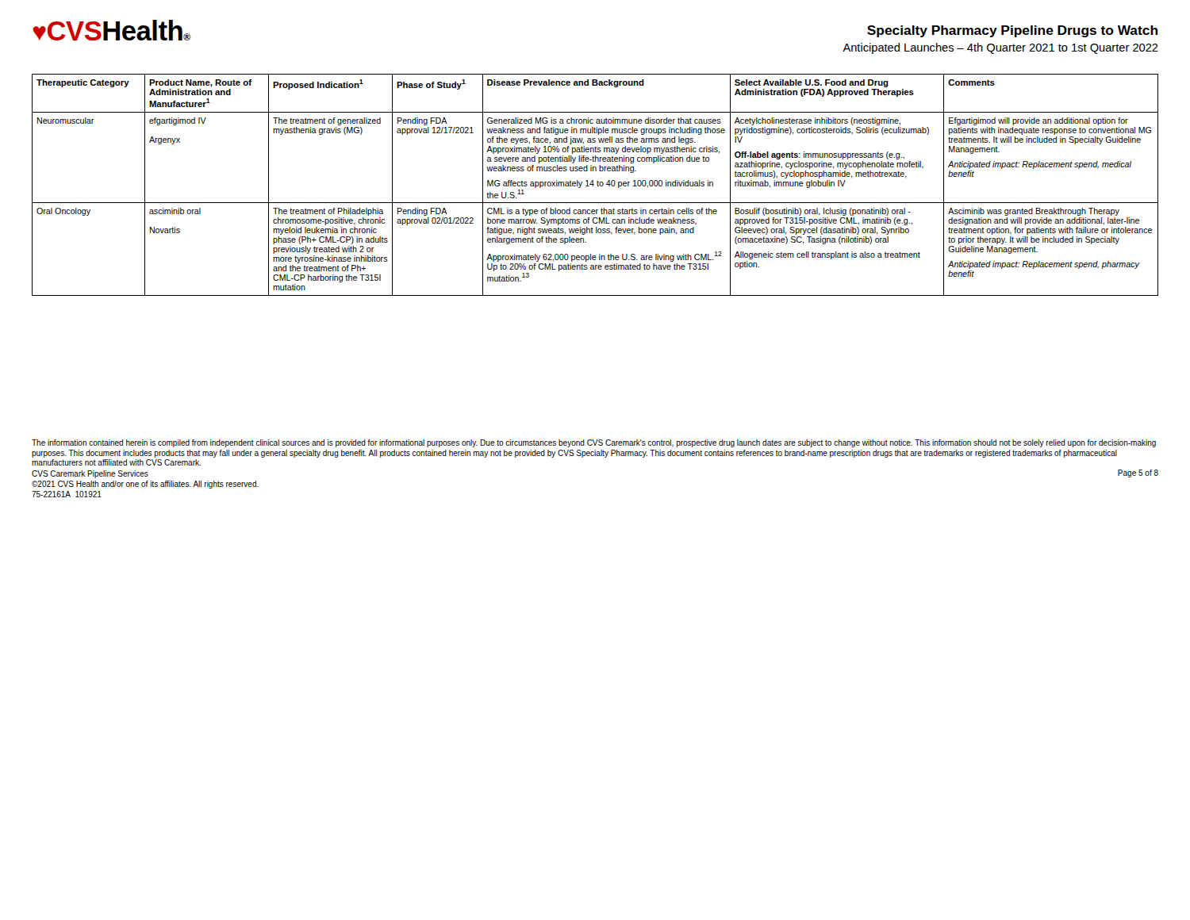♥CVS Health®
Specialty Pharmacy Pipeline Drugs to Watch
Anticipated Launches – 4th Quarter 2021 to 1st Quarter 2022
| Therapeutic Category | Product Name, Route of Administration and Manufacturer 1 | Proposed Indication 1 | Phase of Study 1 | Disease Prevalence and Background | Select Available U.S. Food and Drug Administration (FDA) Approved Therapies | Comments |
| --- | --- | --- | --- | --- | --- | --- |
| Neuromuscular | efgartigimod IV Argenyx | The treatment of generalized myasthenia gravis (MG) | Pending FDA approval 12/17/2021 | Generalized MG is a chronic autoimmune disorder that causes weakness and fatigue in multiple muscle groups including those of the eyes, face, and jaw, as well as the arms and legs. Approximately 10% of patients may develop myasthenic crisis, a severe and potentially life-threatening complication due to weakness of muscles used in breathing. MG affects approximately 14 to 40 per 100,000 individuals in the U.S. 11 | Acetylcholinesterase inhibitors (neostigmine, pyridostigmine), corticosteroids, Soliris (eculizumab) IV Off-label agents : immunosuppressants (e.g., azathioprine, cyclosporine, mycophenolate mofetil, tacrolimus), cyclophosphamide, methotrexate, rituximab, immune globulin IV | Efgartigimod will provide an additional option for patients with inadequate response to conventional MG treatments. It will be included in Specialty Guideline Management. Anticipated impact: Replacement spend, medical benefit |
| Oral Oncology | asciminib oral Novartis | The treatment of Philadelphia chromosome-positive, chronic myeloid leukemia in chronic phase (Ph+ CML-CP) in adults previously treated with 2 or more tyrosine-kinase inhibitors and the treatment of Ph+ CML-CP harboring the T315I mutation | Pending FDA approval 02/01/2022 | CML is a type of blood cancer that starts in certain cells of the bone marrow. Symptoms of CML can include weakness, fatigue, night sweats, weight loss, fever, bone pain, and enlargement of the spleen. Approximately 62,000 people in the U.S. are living with CML. 12 Up to 20% of CML patients are estimated to have the T315I mutation. 13 | Bosulif (bosutinib) oral, Iclusig (ponatinib) oral - approved for T315I-positive CML, imatinib (e.g., Gleevec) oral, Sprycel (dasatinib) oral, Synribo (omacetaxine) SC, Tasigna (nilotinib) oral Allogeneic stem cell transplant is also a treatment option. | Asciminib was granted Breakthrough Therapy designation and will provide an additional, later-line treatment option, for patients with failure or intolerance to prior therapy. It will be included in Specialty Guideline Management. Anticipated impact: Replacement spend, pharmacy benefit |
The information contained herein is compiled from independent clinical sources and is provided for informational purposes only. Due to circumstances beyond CVS Caremark's control, prospective drug launch dates are subject to change without notice. This information should not be solely relied upon for decision-making purposes. This document includes products that may fall under a general specialty drug benefit. All products contained herein may not be provided by CVS Specialty Pharmacy. This document contains references to brand-name prescription drugs that are trademarks or registered trademarks of pharmaceutical manufacturers not affiliated with CVS Caremark.
CVS Caremark Pipeline Services
©2021 CVS Health and/or one of its affiliates. All rights reserved.
75-22161A 101921
Page 5 of 8